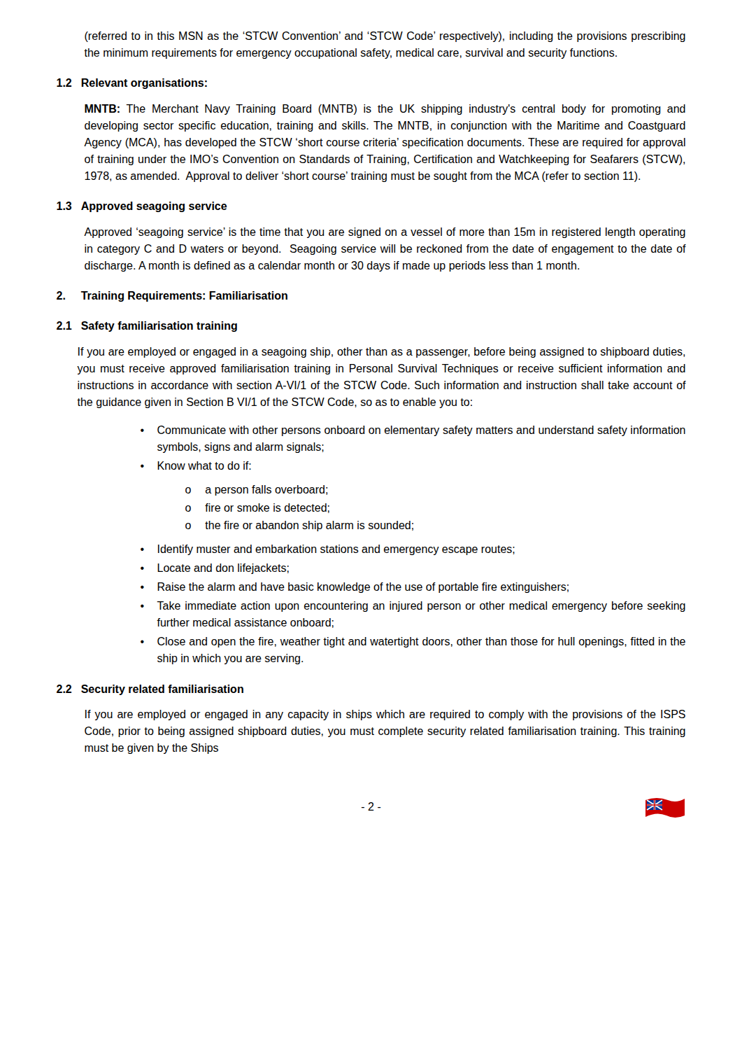(referred to in this MSN as the ‘STCW Convention’ and ‘STCW Code’ respectively), including the provisions prescribing the minimum requirements for emergency occupational safety, medical care, survival and security functions.
1.2 Relevant organisations:
MNTB: The Merchant Navy Training Board (MNTB) is the UK shipping industry's central body for promoting and developing sector specific education, training and skills. The MNTB, in conjunction with the Maritime and Coastguard Agency (MCA), has developed the STCW ‘short course criteria’ specification documents. These are required for approval of training under the IMO’s Convention on Standards of Training, Certification and Watchkeeping for Seafarers (STCW), 1978, as amended. Approval to deliver ‘short course’ training must be sought from the MCA (refer to section 11).
1.3 Approved seagoing service
Approved ‘seagoing service’ is the time that you are signed on a vessel of more than 15m in registered length operating in category C and D waters or beyond. Seagoing service will be reckoned from the date of engagement to the date of discharge. A month is defined as a calendar month or 30 days if made up periods less than 1 month.
2. Training Requirements: Familiarisation
2.1 Safety familiarisation training
If you are employed or engaged in a seagoing ship, other than as a passenger, before being assigned to shipboard duties, you must receive approved familiarisation training in Personal Survival Techniques or receive sufficient information and instructions in accordance with section A-VI/1 of the STCW Code. Such information and instruction shall take account of the guidance given in Section B VI/1 of the STCW Code, so as to enable you to:
Communicate with other persons onboard on elementary safety matters and understand safety information symbols, signs and alarm signals;
Know what to do if:
a person falls overboard;
fire or smoke is detected;
the fire or abandon ship alarm is sounded;
Identify muster and embarkation stations and emergency escape routes;
Locate and don lifejackets;
Raise the alarm and have basic knowledge of the use of portable fire extinguishers;
Take immediate action upon encountering an injured person or other medical emergency before seeking further medical assistance onboard;
Close and open the fire, weather tight and watertight doors, other than those for hull openings, fitted in the ship in which you are serving.
2.2 Security related familiarisation
If you are employed or engaged in any capacity in ships which are required to comply with the provisions of the ISPS Code, prior to being assigned shipboard duties, you must complete security related familiarisation training. This training must be given by the Ships
- 2 -